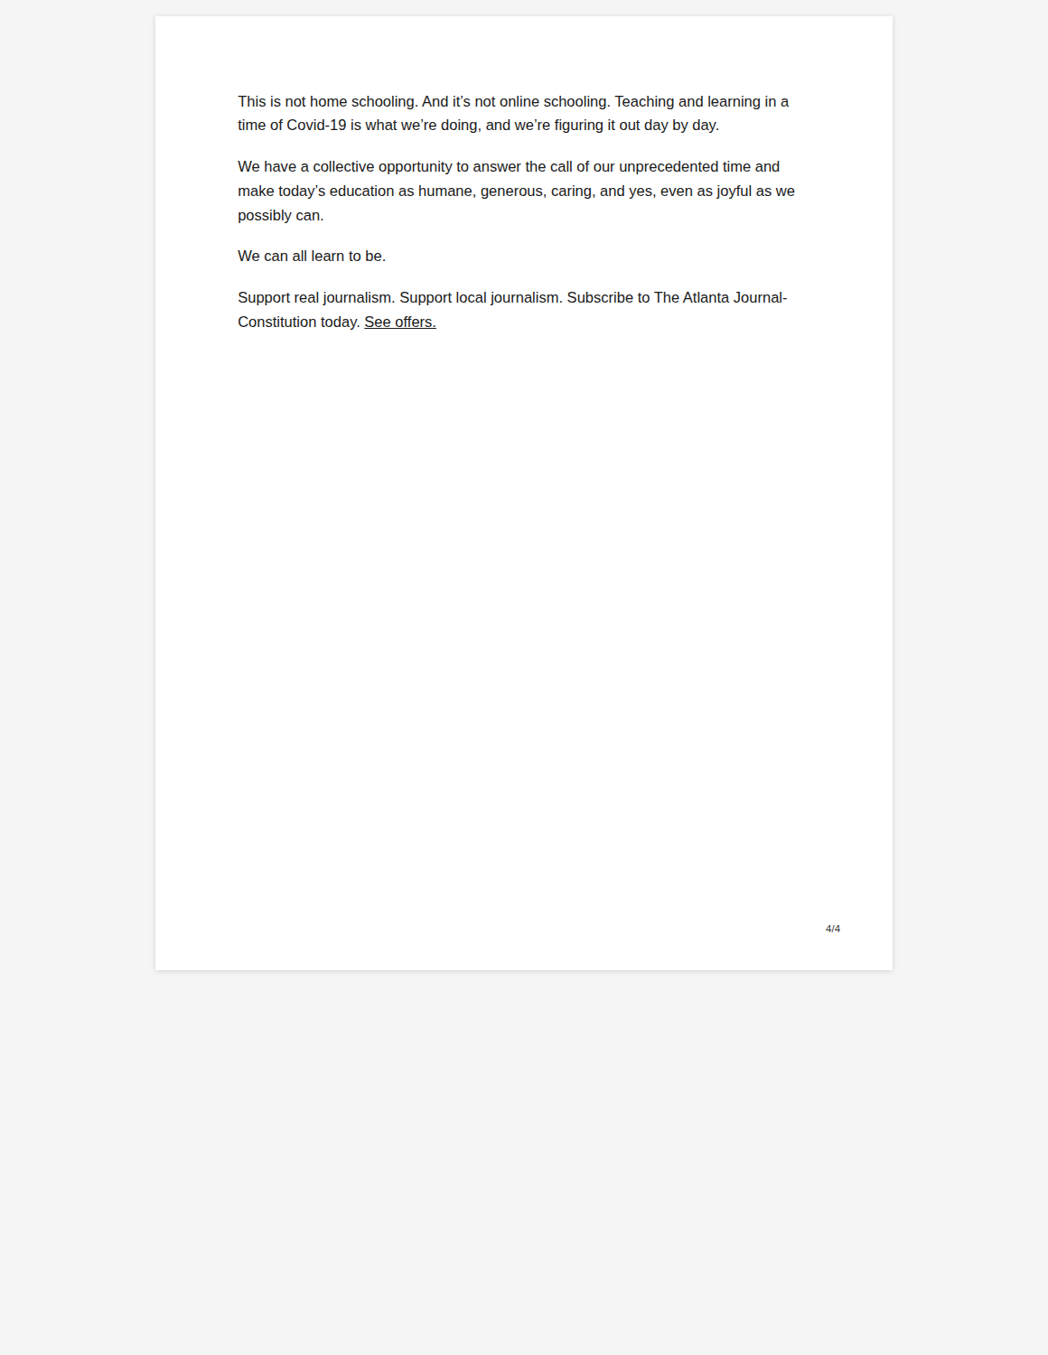This is not home schooling. And it’s not online schooling. Teaching and learning in a time of Covid-19 is what we’re doing, and we’re figuring it out day by day.
We have a collective opportunity to answer the call of our unprecedented time and make today’s education as humane, generous, caring, and yes, even as joyful as we possibly can.
We can all learn to be.
Support real journalism. Support local journalism. Subscribe to The Atlanta Journal-Constitution today. See offers.
4/4